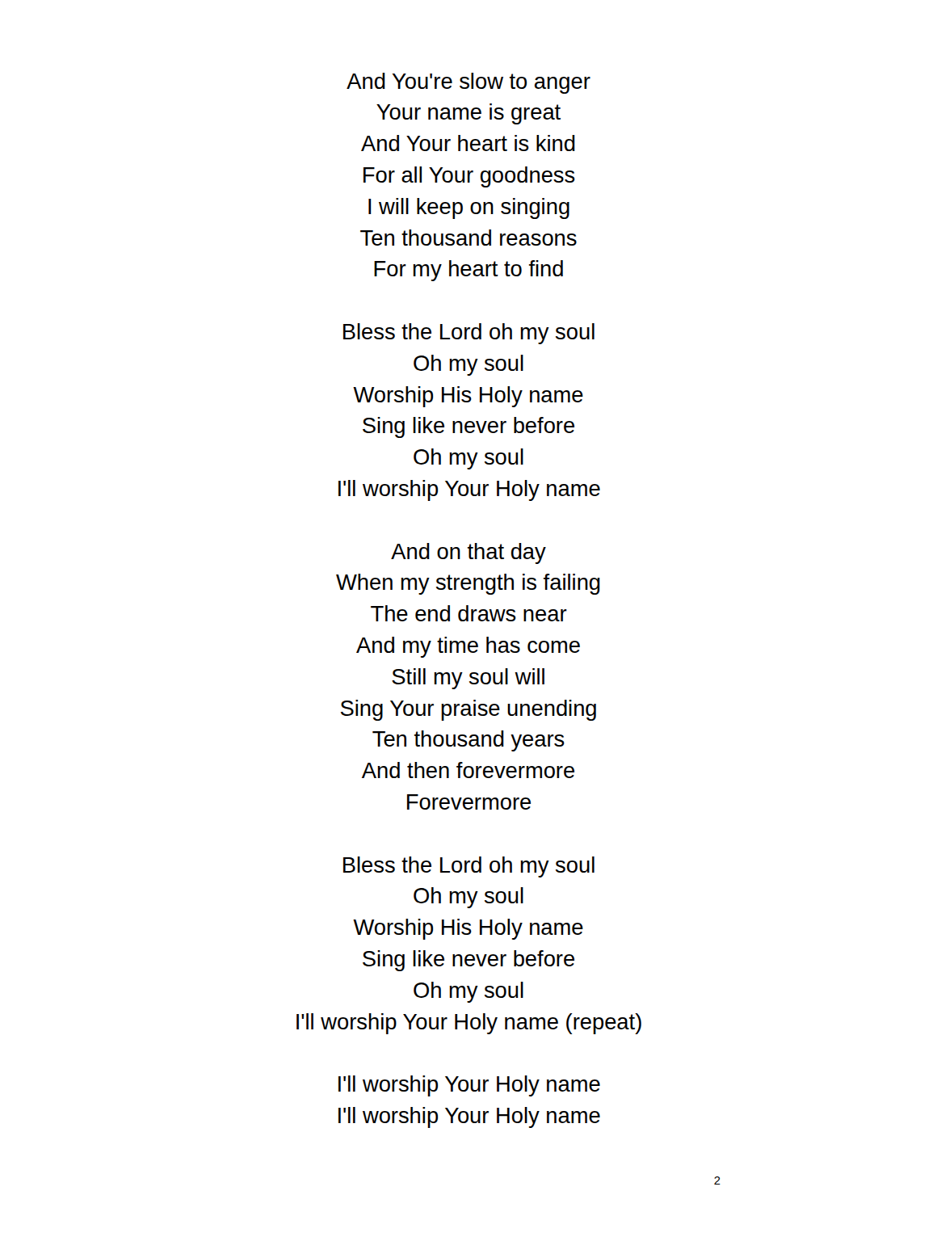And You're slow to anger
Your name is great
And Your heart is kind
For all Your goodness
I will keep on singing
Ten thousand reasons
For my heart to find
Bless the Lord oh my soul
Oh my soul
Worship His Holy name
Sing like never before
Oh my soul
I'll worship Your Holy name
And on that day
When my strength is failing
The end draws near
And my time has come
Still my soul will
Sing Your praise unending
Ten thousand years
And then forevermore
Forevermore
Bless the Lord oh my soul
Oh my soul
Worship His Holy name
Sing like never before
Oh my soul
I'll worship Your Holy name (repeat)
I'll worship Your Holy name
I'll worship Your Holy name
2